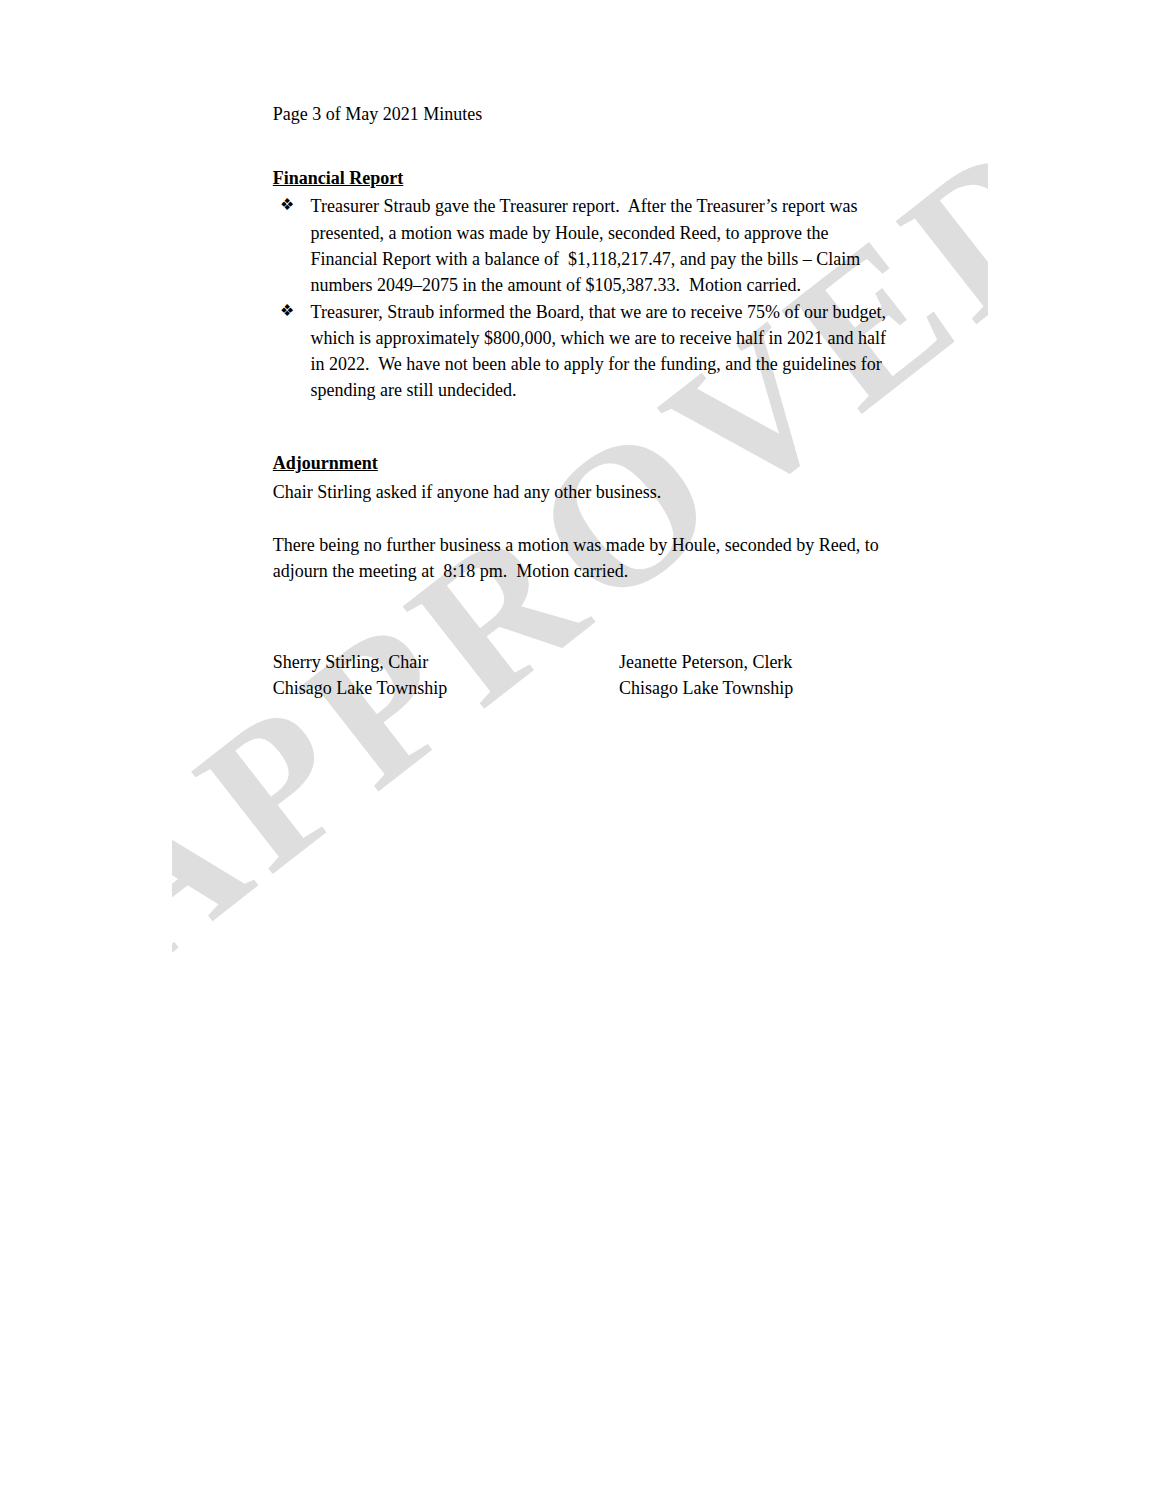APPROVED
Page 3 of May 2021 Minutes
Financial Report
Treasurer Straub gave the Treasurer report. After the Treasurer’s report was presented, a motion was made by Houle, seconded Reed, to approve the Financial Report with a balance of $1,118,217.47, and pay the bills – Claim numbers 2049–2075 in the amount of $105,387.33. Motion carried.
Treasurer, Straub informed the Board, that we are to receive 75% of our budget, which is approximately $800,000, which we are to receive half in 2021 and half in 2022. We have not been able to apply for the funding, and the guidelines for spending are still undecided.
Adjournment
Chair Stirling asked if anyone had any other business.
There being no further business a motion was made by Houle, seconded by Reed, to adjourn the meeting at 8:18 pm. Motion carried.
| Sherry Stirling, Chair Chisago Lake Township | Jeanette Peterson, Clerk Chisago Lake Township |